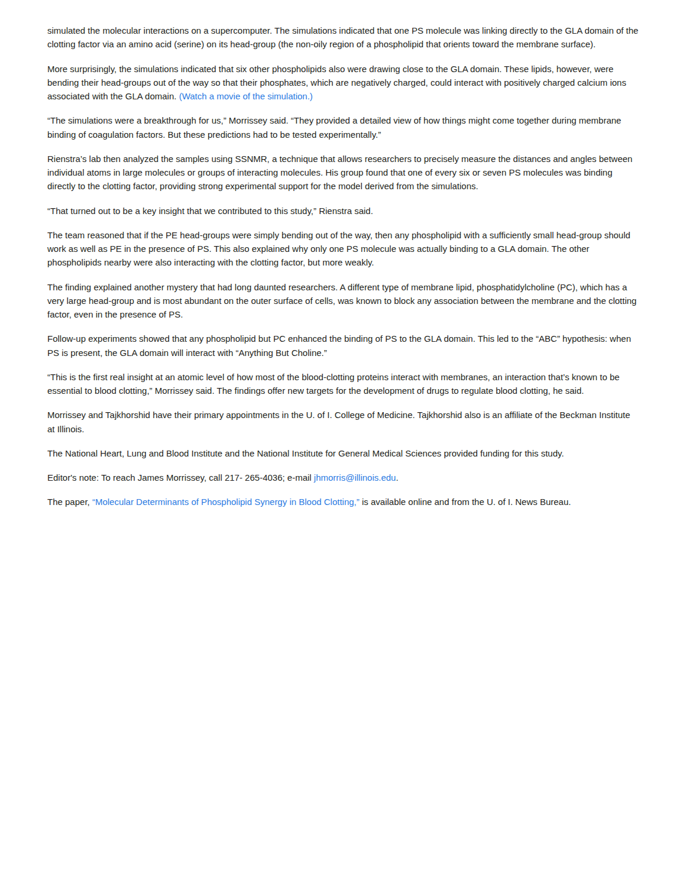simulated the molecular interactions on a supercomputer. The simulations indicated that one PS molecule was linking directly to the GLA domain of the clotting factor via an amino acid (serine) on its head-group (the non-oily region of a phospholipid that orients toward the membrane surface).
More surprisingly, the simulations indicated that six other phospholipids also were drawing close to the GLA domain. These lipids, however, were bending their head-groups out of the way so that their phosphates, which are negatively charged, could interact with positively charged calcium ions associated with the GLA domain. (Watch a movie of the simulation.)
“The simulations were a breakthrough for us,” Morrissey said. “They provided a detailed view of how things might come together during membrane binding of coagulation factors. But these predictions had to be tested experimentally.”
Rienstra’s lab then analyzed the samples using SSNMR, a technique that allows researchers to precisely measure the distances and angles between individual atoms in large molecules or groups of interacting molecules. His group found that one of every six or seven PS molecules was binding directly to the clotting factor, providing strong experimental support for the model derived from the simulations.
“That turned out to be a key insight that we contributed to this study,” Rienstra said.
The team reasoned that if the PE head-groups were simply bending out of the way, then any phospholipid with a sufficiently small head-group should work as well as PE in the presence of PS. This also explained why only one PS molecule was actually binding to a GLA domain. The other phospholipids nearby were also interacting with the clotting factor, but more weakly.
The finding explained another mystery that had long daunted researchers. A different type of membrane lipid, phosphatidylcholine (PC), which has a very large head-group and is most abundant on the outer surface of cells, was known to block any association between the membrane and the clotting factor, even in the presence of PS.
Follow-up experiments showed that any phospholipid but PC enhanced the binding of PS to the GLA domain. This led to the “ABC” hypothesis: when PS is present, the GLA domain will interact with “Anything But Choline.”
“This is the first real insight at an atomic level of how most of the blood-clotting proteins interact with membranes, an interaction that’s known to be essential to blood clotting,” Morrissey said. The findings offer new targets for the development of drugs to regulate blood clotting, he said.
Morrissey and Tajkhorshid have their primary appointments in the U. of I. College of Medicine. Tajkhorshid also is an affiliate of the Beckman Institute at Illinois.
The National Heart, Lung and Blood Institute and the National Institute for General Medical Sciences provided funding for this study.
Editor's note: To reach James Morrissey, call 217- 265-4036; e-mail jhmorris@illinois.edu.
The paper, “Molecular Determinants of Phospholipid Synergy in Blood Clotting,” is available online and from the U. of I. News Bureau.